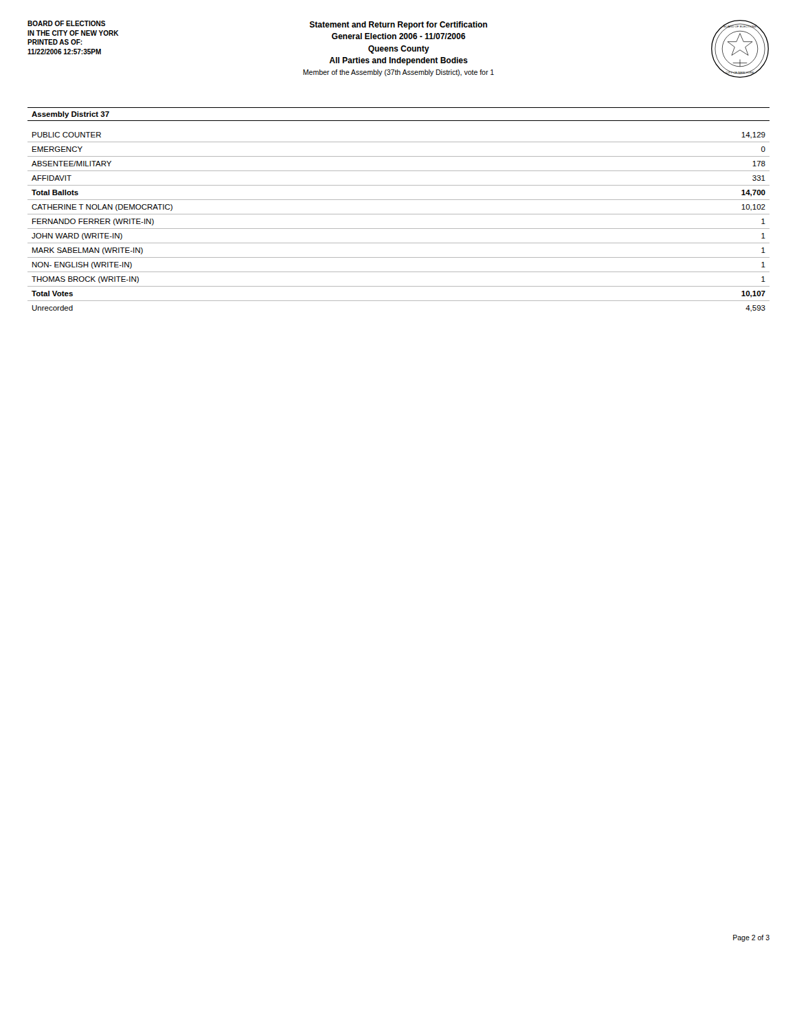BOARD OF ELECTIONS
IN THE CITY OF NEW YORK
PRINTED AS OF:
11/22/2006 12:57:35PM
Statement and Return Report for Certification
General Election 2006 - 11/07/2006
Queens County
All Parties and Independent Bodies
Member of the Assembly (37th Assembly District), vote for 1
BOARD OF ELECTIONS CITY OF NEW YORK
Assembly District 37
| PUBLIC COUNTER | 14,129 |
| EMERGENCY | 0 |
| ABSENTEE/MILITARY | 178 |
| AFFIDAVIT | 331 |
| Total Ballots | 14,700 |
| CATHERINE T NOLAN (DEMOCRATIC) | 10,102 |
| FERNANDO FERRER (WRITE-IN) | 1 |
| JOHN WARD (WRITE-IN) | 1 |
| MARK SABELMAN (WRITE-IN) | 1 |
| NON- ENGLISH (WRITE-IN) | 1 |
| THOMAS BROCK (WRITE-IN) | 1 |
| Total Votes | 10,107 |
| Unrecorded | 4,593 |
Page 2 of 3